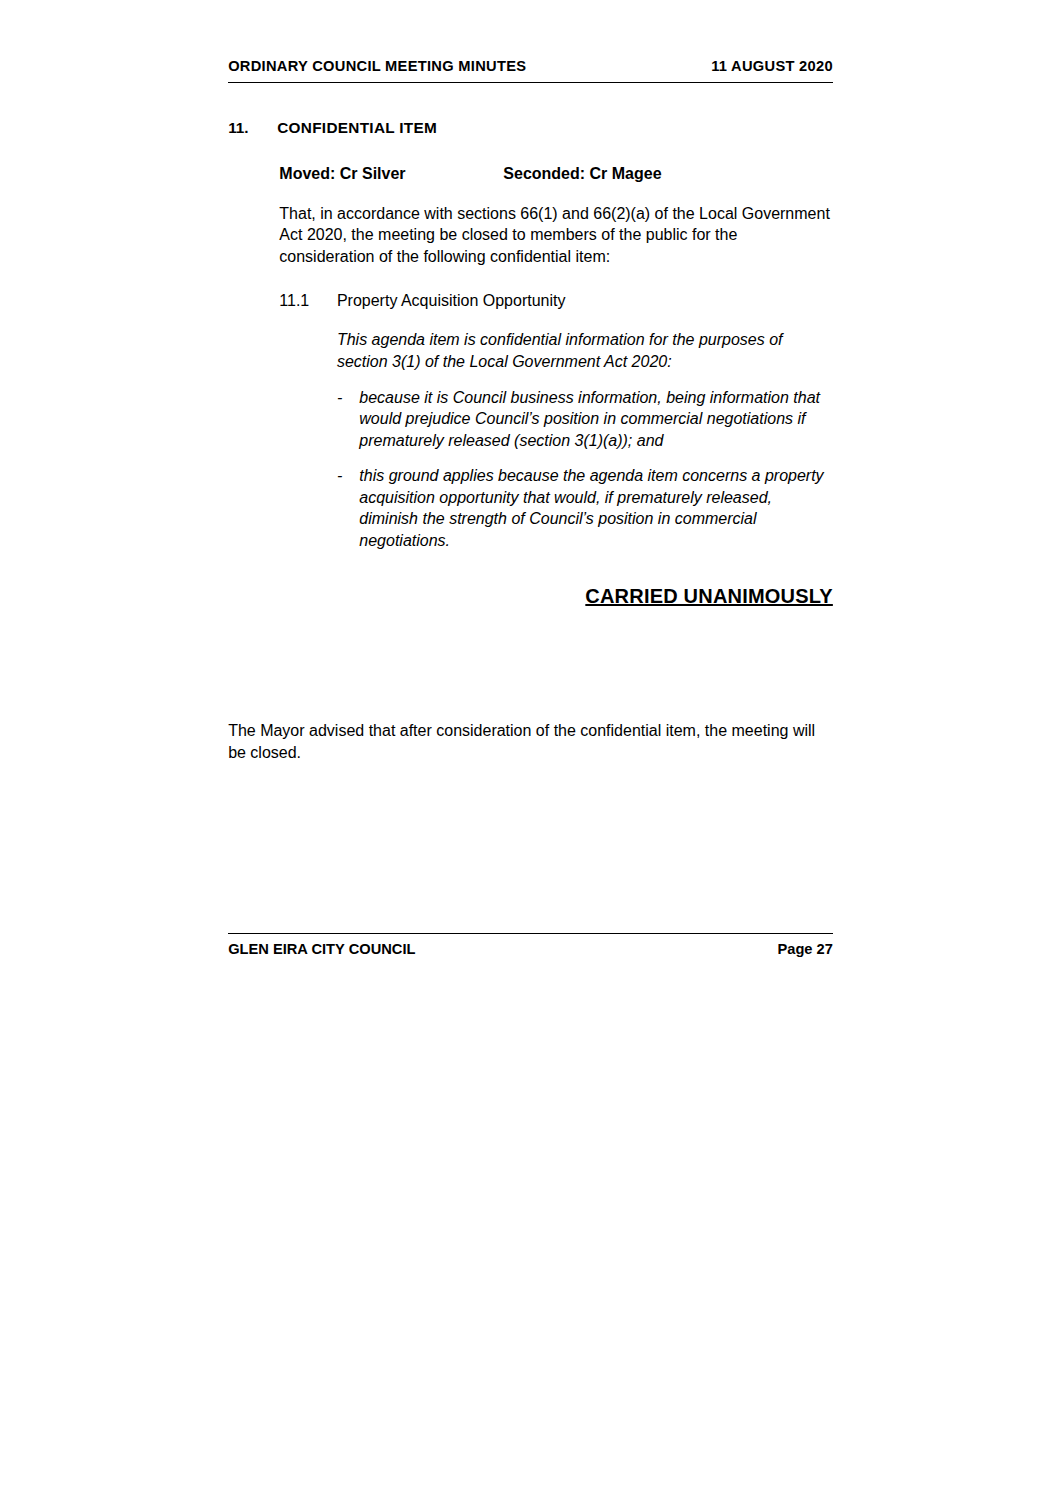ORDINARY COUNCIL MEETING MINUTES
11 AUGUST 2020
11.
CONFIDENTIAL ITEM
Moved: Cr Silver
Seconded: Cr Magee
That, in accordance with sections 66(1) and 66(2)(a) of the Local Government Act 2020, the meeting be closed to members of the public for the consideration of the following confidential item:
11.1
Property Acquisition Opportunity
This agenda item is confidential information for the purposes of section 3(1) of the Local Government Act 2020:
because it is Council business information, being information that would prejudice Council’s position in commercial negotiations if prematurely released (section 3(1)(a)); and
this ground applies because the agenda item concerns a property acquisition opportunity that would, if prematurely released, diminish the strength of Council’s position in commercial negotiations.
CARRIED UNANIMOUSLY
The Mayor advised that after consideration of the confidential item, the meeting will be closed.
GLEN EIRA CITY COUNCIL
Page 27